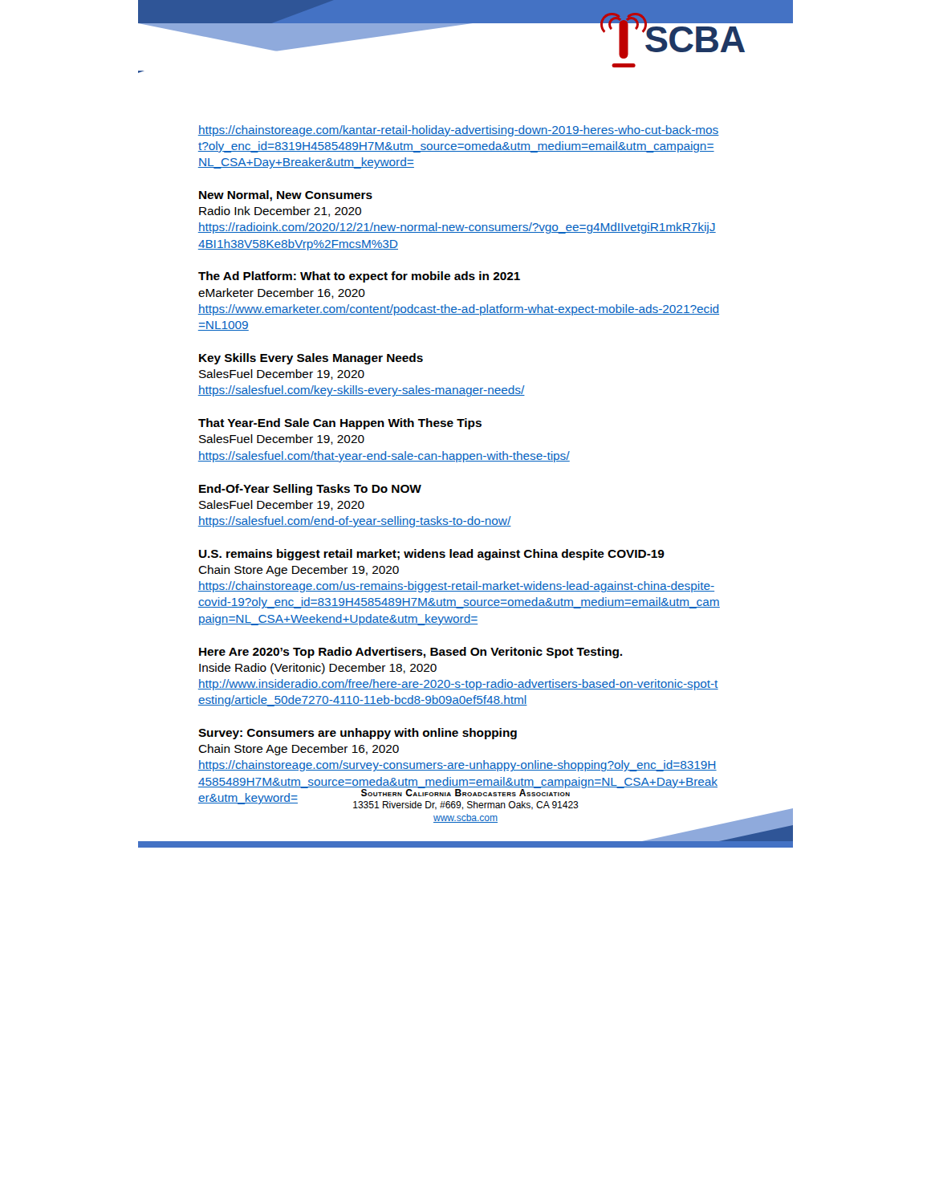SCBA
https://chainstoreage.com/kantar-retail-holiday-advertising-down-2019-heres-who-cut-back-most?oly_enc_id=8319H4585489H7M&utm_source=omeda&utm_medium=email&utm_campaign=NL_CSA+Day+Breaker&utm_keyword=
New Normal, New Consumers
Radio Ink December 21, 2020
https://radioink.com/2020/12/21/new-normal-new-consumers/?vgo_ee=g4MdIIvetgiR1mkR7kijJ4BI1h38V58Ke8bVrp%2FmcsM%3D
The Ad Platform: What to expect for mobile ads in 2021
eMarketer December 16, 2020
https://www.emarketer.com/content/podcast-the-ad-platform-what-expect-mobile-ads-2021?ecid=NL1009
Key Skills Every Sales Manager Needs
SalesFuel December 19, 2020
https://salesfuel.com/key-skills-every-sales-manager-needs/
That Year-End Sale Can Happen With These Tips
SalesFuel December 19, 2020
https://salesfuel.com/that-year-end-sale-can-happen-with-these-tips/
End-Of-Year Selling Tasks To Do NOW
SalesFuel December 19, 2020
https://salesfuel.com/end-of-year-selling-tasks-to-do-now/
U.S. remains biggest retail market; widens lead against China despite COVID-19
Chain Store Age December 19, 2020
https://chainstoreage.com/us-remains-biggest-retail-market-widens-lead-against-china-despite-covid-19?oly_enc_id=8319H4585489H7M&utm_source=omeda&utm_medium=email&utm_campaign=NL_CSA+Weekend+Update&utm_keyword=
Here Are 2020’s Top Radio Advertisers, Based On Veritonic Spot Testing.
Inside Radio (Veritonic) December 18, 2020
http://www.insideradio.com/free/here-are-2020-s-top-radio-advertisers-based-on-veritonic-spot-testing/article_50de7270-4110-11eb-bcd8-9b09a0ef5f48.html
Survey: Consumers are unhappy with online shopping
Chain Store Age December 16, 2020
https://chainstoreage.com/survey-consumers-are-unhappy-online-shopping?oly_enc_id=8319H4585489H7M&utm_source=omeda&utm_medium=email&utm_campaign=NL_CSA+Day+Breaker&utm_keyword=
Southern California Broadcasters Association
13351 Riverside Dr, #669, Sherman Oaks, CA 91423
www.scba.com